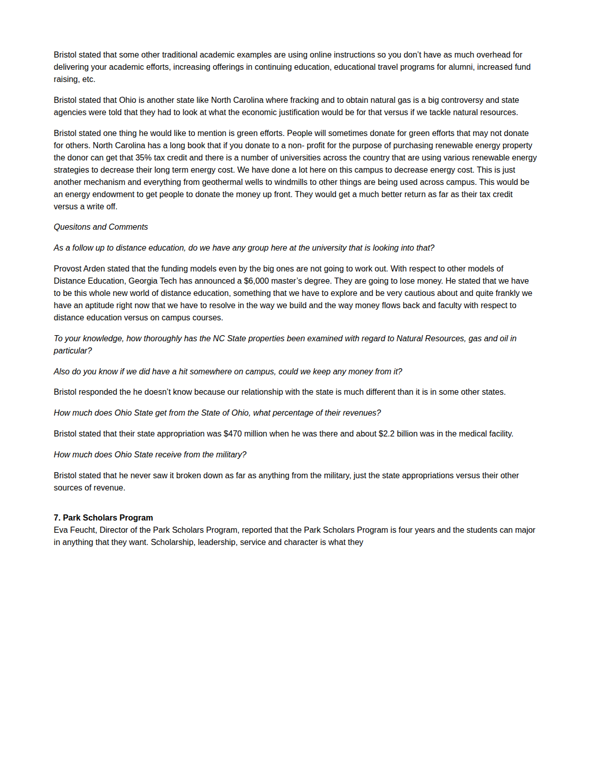Bristol stated that some other traditional academic examples are using online instructions so you don’t have as much overhead for delivering your academic efforts, increasing offerings in continuing education, educational travel programs for alumni, increased fund raising, etc.
Bristol stated that Ohio is another state like North Carolina where fracking and to obtain natural gas is a big controversy and state agencies were told that they had to look at what the economic justification would be for that versus if we tackle natural resources.
Bristol stated one thing he would like to mention is green efforts. People will sometimes donate for green efforts that may not donate for others. North Carolina has a long book that if you donate to a non- profit for the purpose of purchasing renewable energy property the donor can get that 35% tax credit and there is a number of universities across the country that are using various renewable energy strategies to decrease their long term energy cost. We have done a lot here on this campus to decrease energy cost. This is just another mechanism and everything from geothermal wells to windmills to other things are being used across campus. This would be an energy endowment to get people to donate the money up front. They would get a much better return as far as their tax credit versus a write off.
Quesitons and Comments
As a follow up to distance education, do we have any group here at the university that is looking into that?
Provost Arden stated that the funding models even by the big ones are not going to work out. With respect to other models of Distance Education, Georgia Tech has announced a $6,000 master’s degree. They are going to lose money. He stated that we have to be this whole new world of distance education, something that we have to explore and be very cautious about and quite frankly we have an aptitude right now that we have to resolve in the way we build and the way money flows back and faculty with respect to distance education versus on campus courses.
To your knowledge, how thoroughly has the NC State properties been examined with regard to Natural Resources, gas and oil in particular?
Also do you know if we did have a hit somewhere on campus, could we keep any money from it?
Bristol responded the he doesn’t know because our relationship with the state is much different than it is in some other states.
How much does Ohio State get from the State of Ohio, what percentage of their revenues?
Bristol stated that their state appropriation was $470 million when he was there and about $2.2 billion was in the medical facility.
How much does Ohio State receive from the military?
Bristol stated that he never saw it broken down as far as anything from the military, just the state appropriations versus their other sources of revenue.
7. Park Scholars Program
Eva Feucht, Director of the Park Scholars Program, reported that the Park Scholars Program is four years and the students can major in anything that they want. Scholarship, leadership, service and character is what they